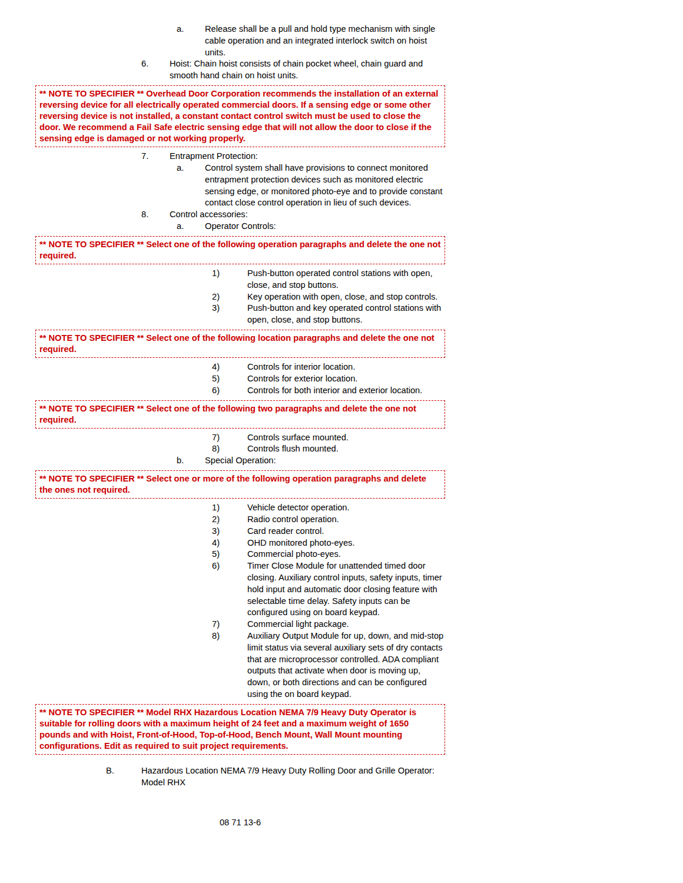a.
Release shall be a pull and hold type mechanism with single cable operation and an integrated interlock switch on hoist units.
6.
Hoist: Chain hoist consists of chain pocket wheel, chain guard and smooth hand chain on hoist units.
** NOTE TO SPECIFIER ** Overhead Door Corporation recommends the installation of an external reversing device for all electrically operated commercial doors. If a sensing edge or some other reversing device is not installed, a constant contact control switch must be used to close the door. We recommend a Fail Safe electric sensing edge that will not allow the door to close if the sensing edge is damaged or not working properly.
7.
Entrapment Protection:
a.
Control system shall have provisions to connect monitored entrapment protection devices such as monitored electric sensing edge, or monitored photo-eye and to provide constant contact close control operation in lieu of such devices.
8.
Control accessories:
a.
Operator Controls:
** NOTE TO SPECIFIER ** Select one of the following operation paragraphs and delete the one not required.
1)
Push-button operated control stations with open, close, and stop buttons.
2)
Key operation with open, close, and stop controls.
3)
Push-button and key operated control stations with open, close, and stop buttons.
** NOTE TO SPECIFIER ** Select one of the following location paragraphs and delete the one not required.
4)
Controls for interior location.
5)
Controls for exterior location.
6)
Controls for both interior and exterior location.
** NOTE TO SPECIFIER ** Select one of the following two paragraphs and delete the one not required.
7)
Controls surface mounted.
8)
Controls flush mounted.
b.
Special Operation:
** NOTE TO SPECIFIER ** Select one or more of the following operation paragraphs and delete the ones not required.
1)
Vehicle detector operation.
2)
Radio control operation.
3)
Card reader control.
4)
OHD monitored photo-eyes.
5)
Commercial photo-eyes.
6)
Timer Close Module for unattended timed door closing. Auxiliary control inputs, safety inputs, timer hold input and automatic door closing feature with selectable time delay. Safety inputs can be configured using on board keypad.
7)
Commercial light package.
8)
Auxiliary Output Module for up, down, and mid-stop limit status via several auxiliary sets of dry contacts that are microprocessor controlled. ADA compliant outputs that activate when door is moving up, down, or both directions and can be configured using the on board keypad.
** NOTE TO SPECIFIER ** Model RHX Hazardous Location NEMA 7/9 Heavy Duty Operator is suitable for rolling doors with a maximum height of 24 feet and a maximum weight of 1650 pounds and with Hoist, Front-of-Hood, Top-of-Hood, Bench Mount, Wall Mount mounting configurations. Edit as required to suit project requirements.
B.
Hazardous Location NEMA 7/9 Heavy Duty Rolling Door and Grille Operator: Model RHX
08 71 13-6